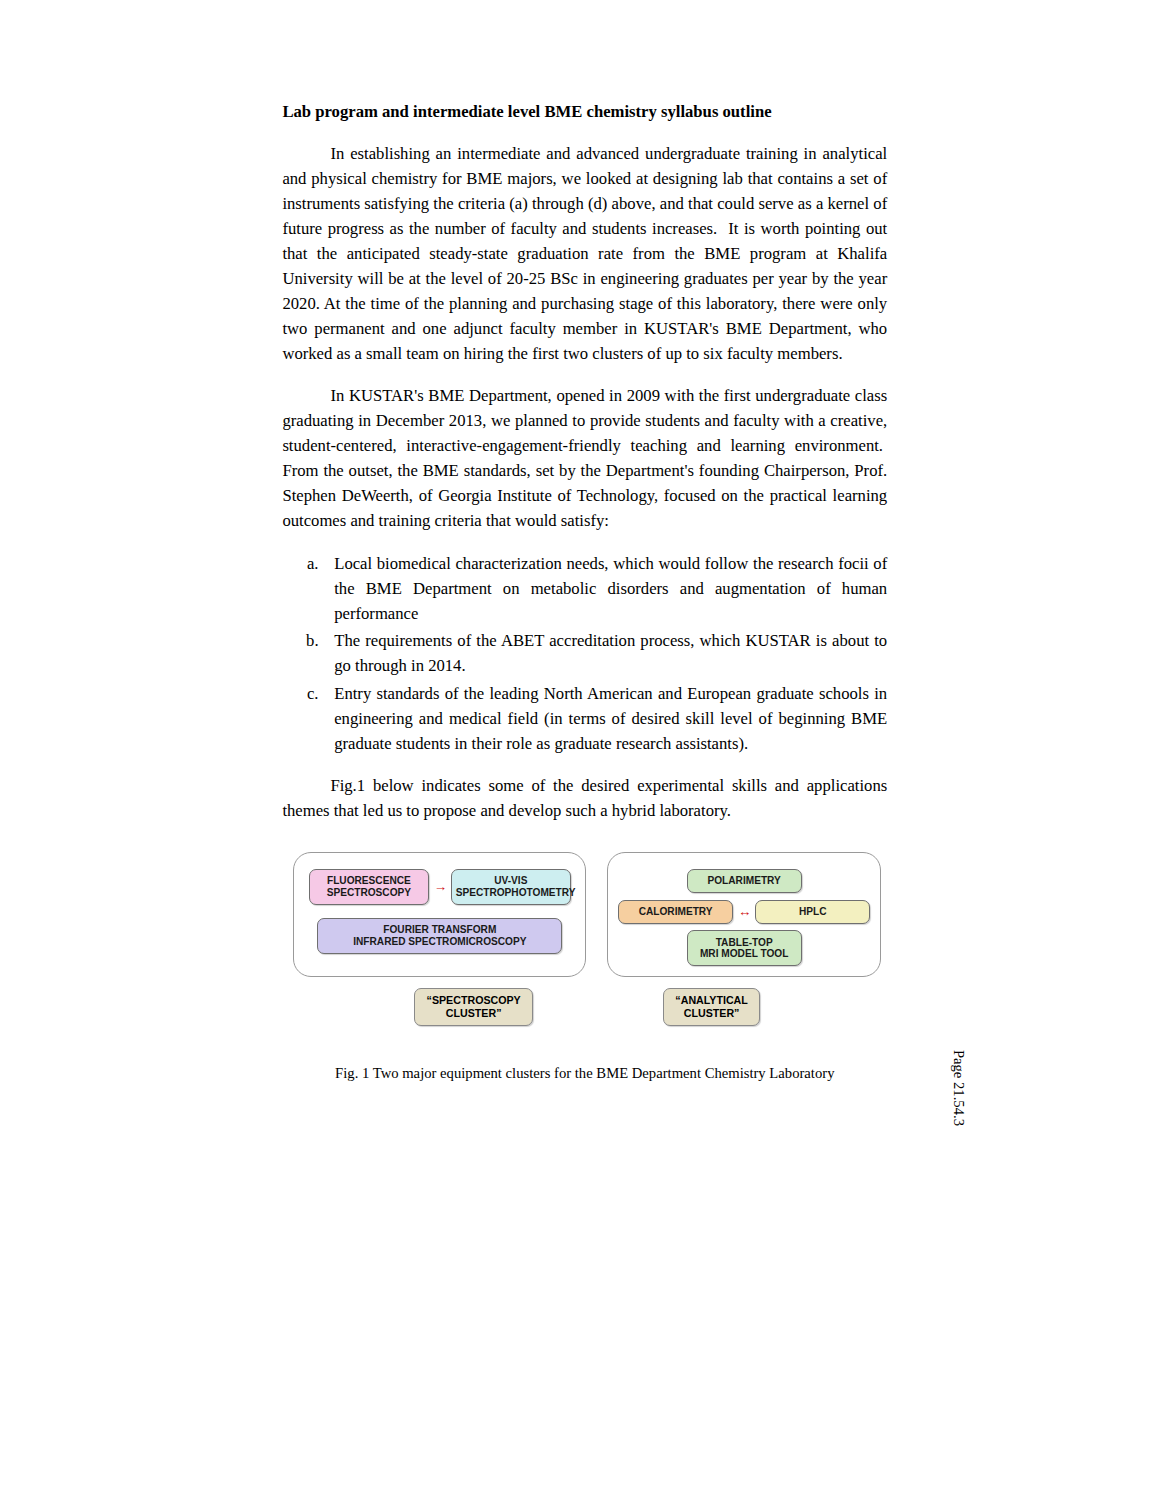Lab program and intermediate level BME chemistry syllabus outline
In establishing an intermediate and advanced undergraduate training in analytical and physical chemistry for BME majors, we looked at designing lab that contains a set of instruments satisfying the criteria (a) through (d) above, and that could serve as a kernel of future progress as the number of faculty and students increases. It is worth pointing out that the anticipated steady-state graduation rate from the BME program at Khalifa University will be at the level of 20-25 BSc in engineering graduates per year by the year 2020. At the time of the planning and purchasing stage of this laboratory, there were only two permanent and one adjunct faculty member in KUSTAR's BME Department, who worked as a small team on hiring the first two clusters of up to six faculty members.
In KUSTAR's BME Department, opened in 2009 with the first undergraduate class graduating in December 2013, we planned to provide students and faculty with a creative, student-centered, interactive-engagement-friendly teaching and learning environment. From the outset, the BME standards, set by the Department's founding Chairperson, Prof. Stephen DeWeerth, of Georgia Institute of Technology, focused on the practical learning outcomes and training criteria that would satisfy:
Local biomedical characterization needs, which would follow the research focii of the BME Department on metabolic disorders and augmentation of human performance
The requirements of the ABET accreditation process, which KUSTAR is about to go through in 2014.
Entry standards of the leading North American and European graduate schools in engineering and medical field (in terms of desired skill level of beginning BME graduate students in their role as graduate research assistants).
Fig.1 below indicates some of the desired experimental skills and applications themes that led us to propose and develop such a hybrid laboratory.
FLUORESCENCE
SPECTROSCOPY → UV-VIS
SPECTROPHOTOMETRY
FOURIER TRANSFORM
INFRARED SPECTROMICROSCOPY
POLARIMETRY
CALORIMETRY ↔ HPLC
TABLE-TOP
MRI MODEL TOOL
“SPECTROSCOPY
CLUSTER”
“ANALYTICAL
CLUSTER”
Fig. 1 Two major equipment clusters for the BME Department Chemistry Laboratory
Page 21.54.3